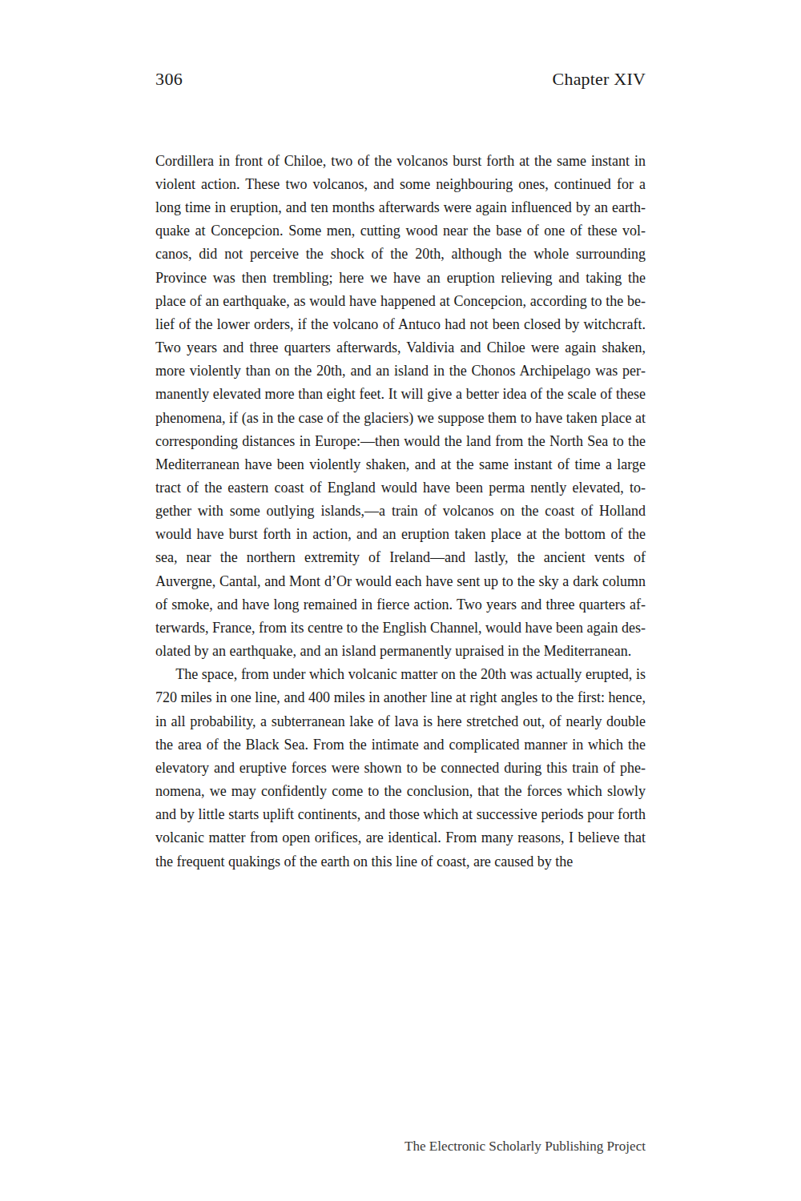306 Chapter XIV
Cordillera in front of Chiloe, two of the volcanos burst forth at the same instant in violent action. These two volcanos, and some neighbouring ones, continued for a long time in eruption, and ten months afterwards were again influenced by an earthquake at Concepcion. Some men, cutting wood near the base of one of these volcanos, did not perceive the shock of the 20th, although the whole surrounding Province was then trembling; here we have an eruption relieving and taking the place of an earthquake, as would have happened at Concepcion, according to the belief of the lower orders, if the volcano of Antuco had not been closed by witchcraft. Two years and three quarters afterwards, Valdivia and Chiloe were again shaken, more violently than on the 20th, and an island in the Chonos Archipelago was permanently elevated more than eight feet. It will give a better idea of the scale of these phenomena, if (as in the case of the glaciers) we suppose them to have taken place at corresponding distances in Europe:—then would the land from the North Sea to the Mediterranean have been violently shaken, and at the same instant of time a large tract of the eastern coast of England would have been perma nently elevated, together with some outlying islands,—a train of volcanos on the coast of Holland would have burst forth in action, and an eruption taken place at the bottom of the sea, near the northern extremity of Ireland—and lastly, the ancient vents of Auvergne, Cantal, and Mont d’Or would each have sent up to the sky a dark column of smoke, and have long remained in fierce action. Two years and three quarters afterwards, France, from its centre to the English Channel, would have been again desolated by an earthquake, and an island permanently upraised in the Mediterranean.
The space, from under which volcanic matter on the 20th was actually erupted, is 720 miles in one line, and 400 miles in another line at right angles to the first: hence, in all probability, a subterranean lake of lava is here stretched out, of nearly double the area of the Black Sea. From the intimate and complicated manner in which the elevatory and eruptive forces were shown to be connected during this train of phenomena, we may confidently come to the conclusion, that the forces which slowly and by little starts uplift continents, and those which at successive periods pour forth volcanic matter from open orifices, are identical. From many reasons, I believe that the frequent quakings of the earth on this line of coast, are caused by the
The Electronic Scholarly Publishing Project